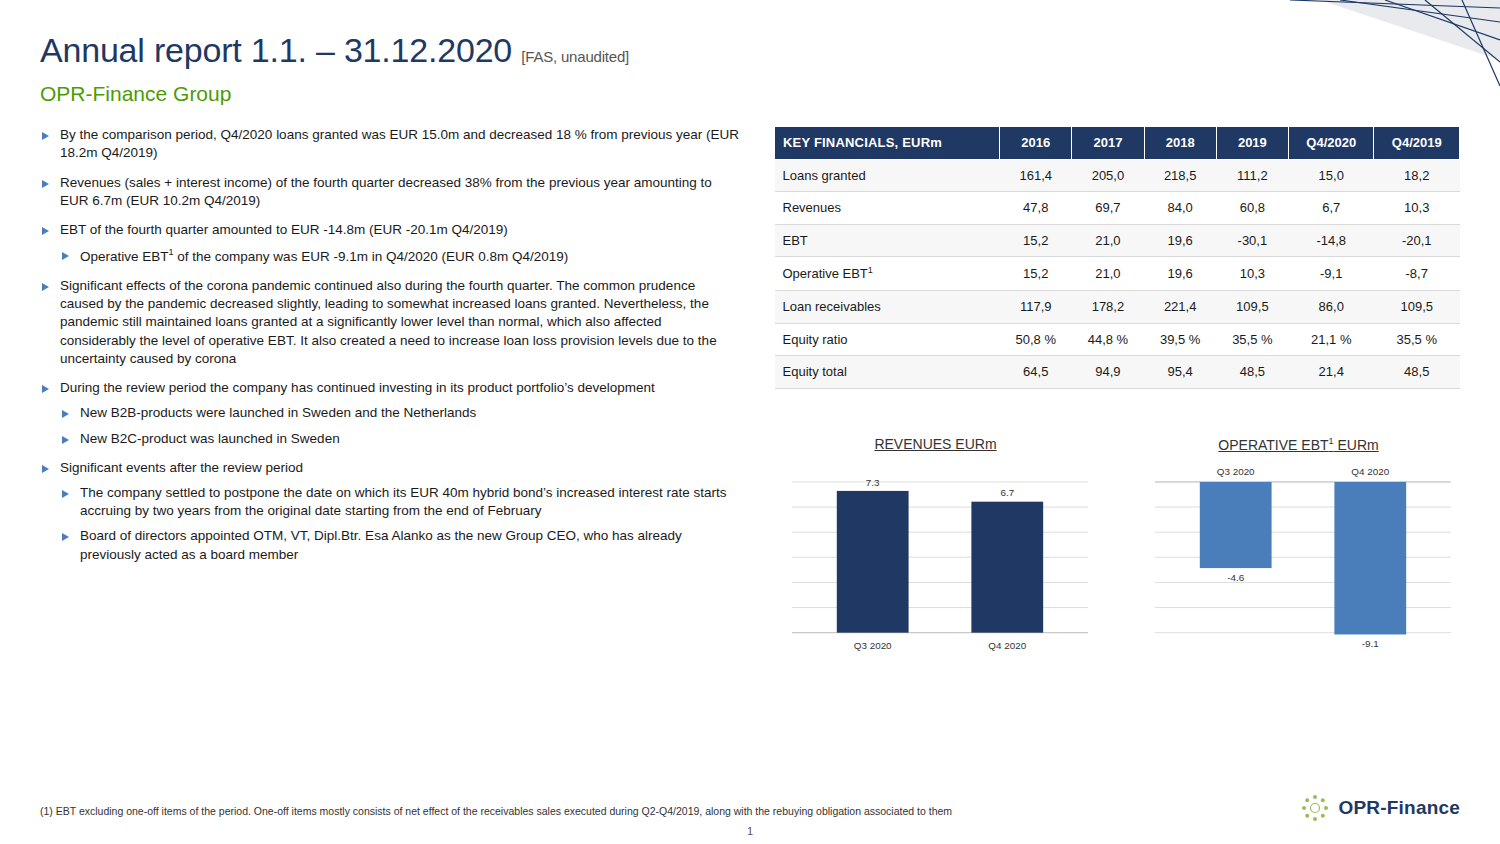Annual report 1.1. – 31.12.2020 [FAS, unaudited]
OPR-Finance Group
By the comparison period, Q4/2020 loans granted was EUR 15.0m and decreased 18 % from previous year (EUR 18.2m Q4/2019)
Revenues (sales + interest income) of the fourth quarter decreased 38% from the previous year amounting to EUR 6.7m (EUR 10.2m Q4/2019)
EBT of the fourth quarter amounted to EUR -14.8m (EUR -20.1m Q4/2019)
Operative EBT1 of the company was EUR -9.1m in Q4/2020 (EUR 0.8m Q4/2019)
Significant effects of the corona pandemic continued also during the fourth quarter. The common prudence caused by the pandemic decreased slightly, leading to somewhat increased loans granted. Nevertheless, the pandemic still maintained loans granted at a significantly lower level than normal, which also affected considerably the level of operative EBT. It also created a need to increase loan loss provision levels due to the uncertainty caused by corona
During the review period the company has continued investing in its product portfolio’s development
New B2B-products were launched in Sweden and the Netherlands
New B2C-product was launched in Sweden
Significant events after the review period
The company settled to postpone the date on which its EUR 40m hybrid bond’s increased interest rate starts accruing by two years from the original date starting from the end of February
Board of directors appointed OTM, VT, Dipl.Btr. Esa Alanko as the new Group CEO, who has already previously acted as a board member
| KEY FINANCIALS, EURm | 2016 | 2017 | 2018 | 2019 | Q4/2020 | Q4/2019 |
| --- | --- | --- | --- | --- | --- | --- |
| Loans granted | 161,4 | 205,0 | 218,5 | 111,2 | 15,0 | 18,2 |
| Revenues | 47,8 | 69,7 | 84,0 | 60,8 | 6,7 | 10,3 |
| EBT | 15,2 | 21,0 | 19,6 | -30,1 | -14,8 | -20,1 |
| Operative EBT 1 | 15,2 | 21,0 | 19,6 | 10,3 | -9,1 | -8,7 |
| Loan receivables | 117,9 | 178,2 | 221,4 | 109,5 | 86,0 | 109,5 |
| Equity ratio | 50,8 % | 44,8 % | 39,5 % | 35,5 % | 21,1 % | 35,5 % |
| Equity total | 64,5 | 94,9 | 95,4 | 48,5 | 21,4 | 48,5 |
REVENUES EURm
7.3 6.7 Q3 2020 Q4 2020
OPERATIVE EBT1 EURm
-4.6 -9.1 Q3 2020 Q4 2020
(1) EBT excluding one-off items of the period. One-off items mostly consists of net effect of the receivables sales executed during Q2-Q4/2019, along with the rebuying obligation associated to them
1
OPR-Finance